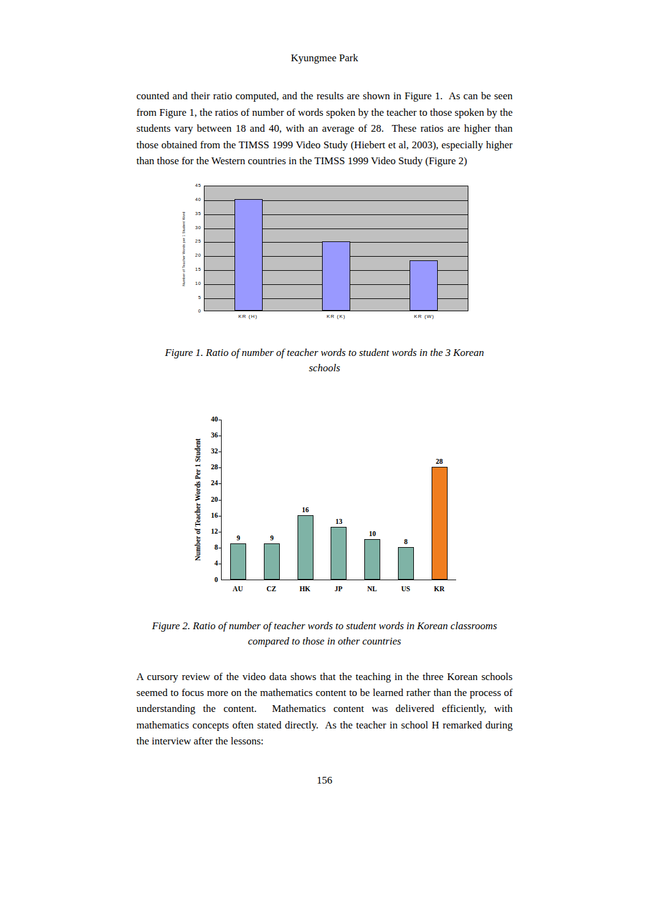Kyungmee Park
counted and their ratio computed, and the results are shown in Figure 1. As can be seen from Figure 1, the ratios of number of words spoken by the teacher to those spoken by the students vary between 18 and 40, with an average of 28. These ratios are higher than those obtained from the TIMSS 1999 Video Study (Hiebert et al, 2003), especially higher than those for the Western countries in the TIMSS 1999 Video Study (Figure 2)
Number of Teacher Words per 1 Student Word
45
40
35
30
25
20
15
10
5
0
KR (H) KR (K) KR (W)
Figure 1. Ratio of number of teacher words to student words in the 3 Korean schools
Number of Teacher Words Per 1 Student
40
36
32
28
24
20
16
12
8
4
0
9
9
16
13
10
8
28
AU CZ HK JP NL US KR
Figure 2. Ratio of number of teacher words to student words in Korean classrooms compared to those in other countries
A cursory review of the video data shows that the teaching in the three Korean schools seemed to focus more on the mathematics content to be learned rather than the process of understanding the content. Mathematics content was delivered efficiently, with mathematics concepts often stated directly. As the teacher in school H remarked during the interview after the lessons:
156